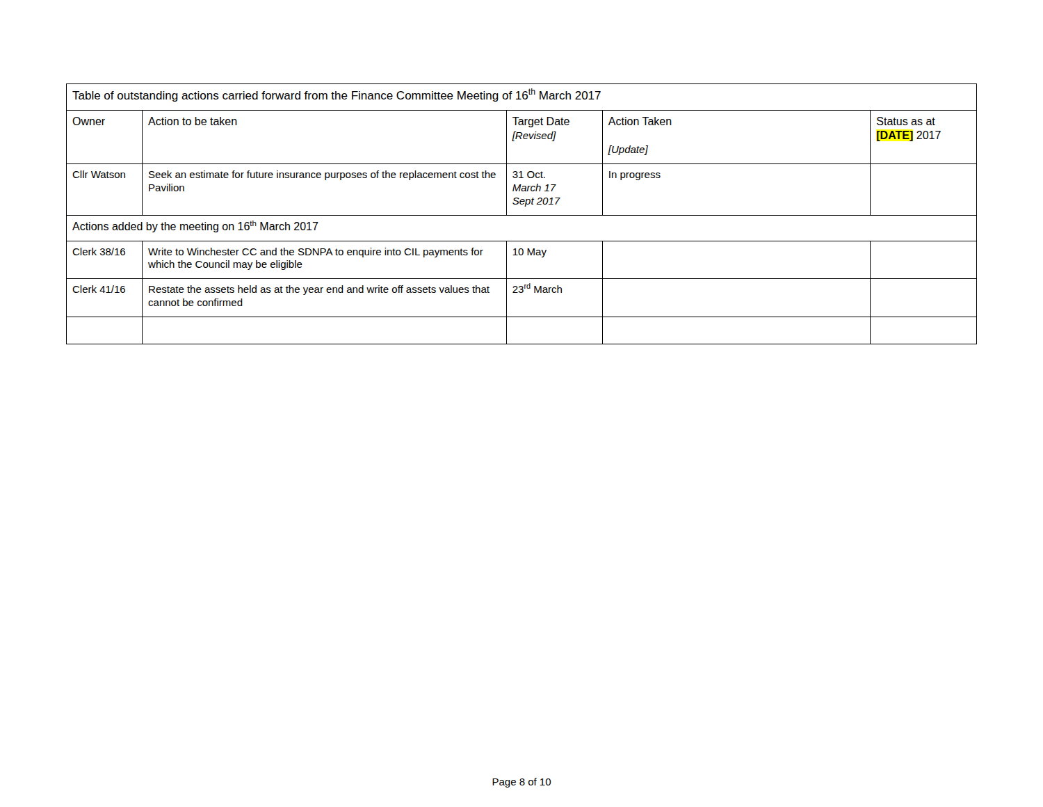| Table of outstanding actions carried forward from the Finance Committee Meeting of 16 th March 2017 |
| Owner | Action to be taken | Target Date [Revised] | Action Taken [Update] | Status as at [DATE] 2017 |
| Cllr Watson | Seek an estimate for future insurance purposes of the replacement cost the Pavilion | 31 Oct. March 17 Sept 2017 | In progress | |
| Actions added by the meeting on 16 th March 2017 |
| Clerk 38/16 | Write to Winchester CC and the SDNPA to enquire into CIL payments for which the Council may be eligible | 10 May | | |
| Clerk 41/16 | Restate the assets held as at the year end and write off assets values that cannot be confirmed | 23 rd March | | |
Page 8 of 10